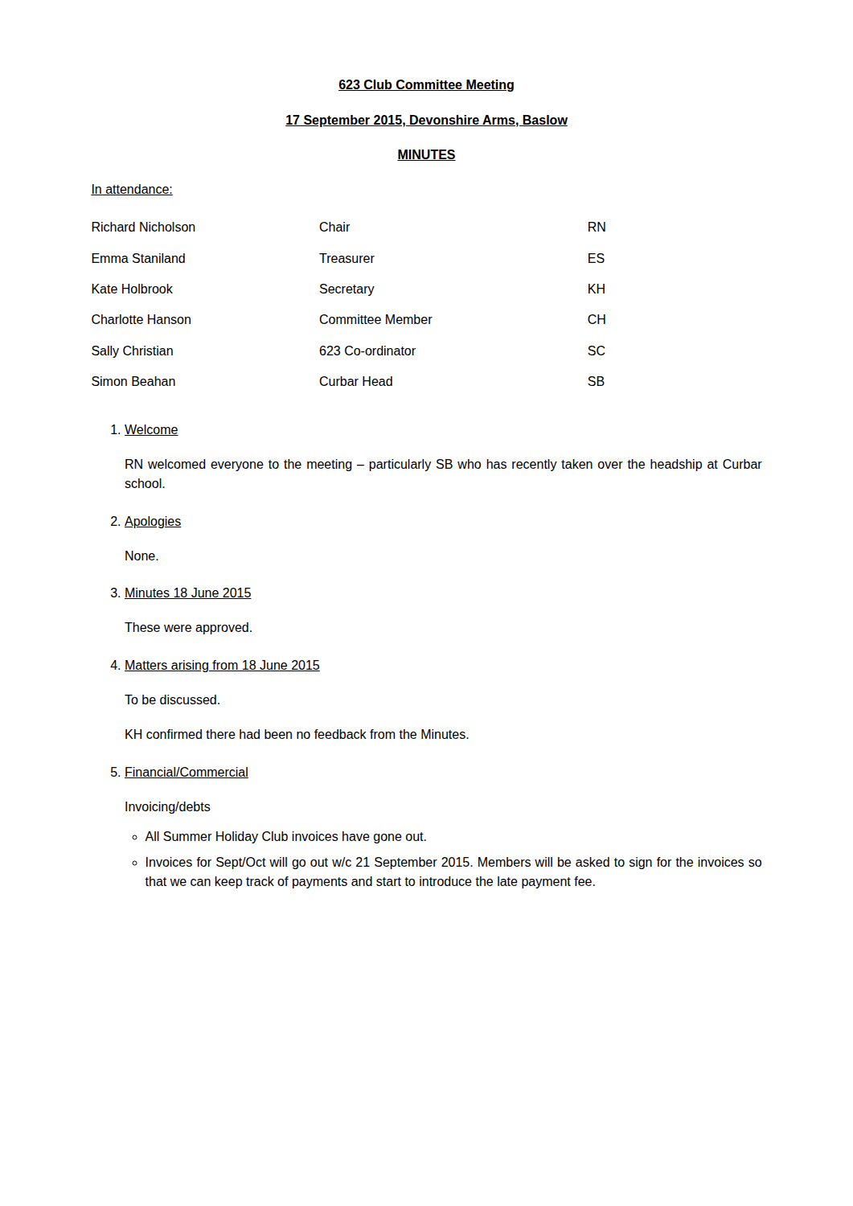623 Club Committee Meeting
17 September 2015, Devonshire Arms, Baslow
MINUTES
In attendance:
| Richard Nicholson | Chair | RN |
| Emma Staniland | Treasurer | ES |
| Kate Holbrook | Secretary | KH |
| Charlotte Hanson | Committee Member | CH |
| Sally Christian | 623 Co-ordinator | SC |
| Simon Beahan | Curbar Head | SB |
Welcome
RN welcomed everyone to the meeting – particularly SB who has recently taken over the headship at Curbar school.
Apologies
None.
Minutes 18 June 2015
These were approved.
Matters arising from 18 June 2015
To be discussed.
KH confirmed there had been no feedback from the Minutes.
Financial/Commercial
Invoicing/debts
All Summer Holiday Club invoices have gone out.
Invoices for Sept/Oct will go out w/c 21 September 2015. Members will be asked to sign for the invoices so that we can keep track of payments and start to introduce the late payment fee.